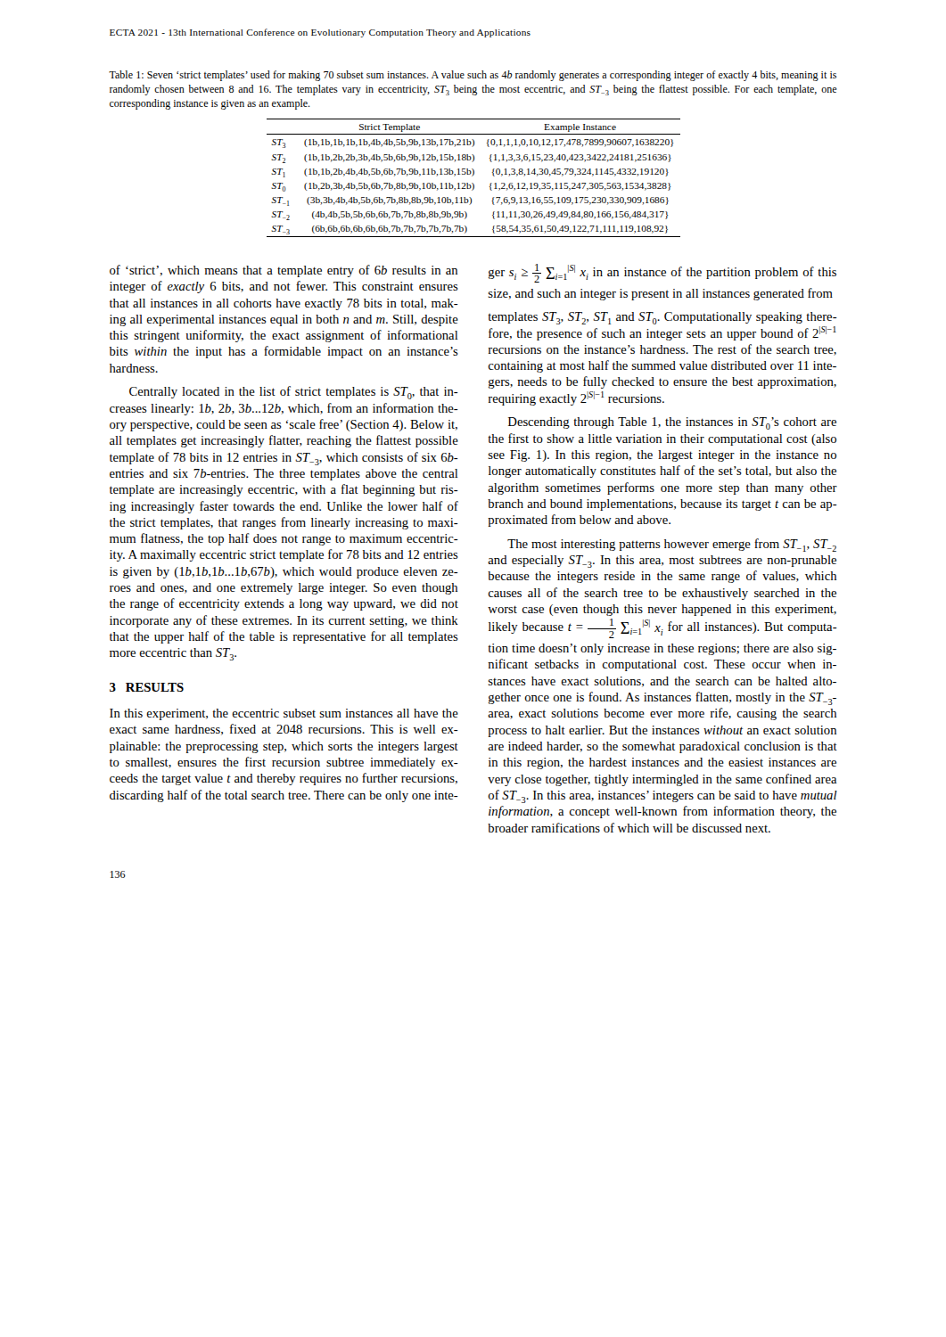ECTA 2021 - 13th International Conference on Evolutionary Computation Theory and Applications
Table 1: Seven ‘strict templates’ used for making 70 subset sum instances. A value such as 4b randomly generates a corresponding integer of exactly 4 bits, meaning it is randomly chosen between 8 and 16. The templates vary in eccentricity, ST3 being the most eccentric, and ST−3 being the flattest possible. For each template, one corresponding instance is given as an example.
| | Strict Template | Example Instance |
| --- | --- | --- |
| ST 3 | (1b,1b,1b,1b,1b,4b,4b,5b,9b,13b,17b,21b) | {0,1,1,1,0,10,12,17,478,7899,90607,1638220} |
| ST 2 | (1b,1b,2b,2b,3b,4b,5b,6b,9b,12b,15b,18b) | {1,1,3,3,6,15,23,40,423,3422,24181,251636} |
| ST 1 | (1b,1b,2b,4b,4b,5b,6b,7b,9b,11b,13b,15b) | {0,1,3,8,14,30,45,79,324,1145,4332,19120} |
| ST 0 | (1b,2b,3b,4b,5b,6b,7b,8b,9b,10b,11b,12b) | {1,2,6,12,19,35,115,247,305,563,1534,3828} |
| ST −1 | (3b,3b,4b,4b,5b,6b,7b,8b,8b,9b,10b,11b) | {7,6,9,13,16,55,109,175,230,330,909,1686} |
| ST −2 | (4b,4b,5b,5b,6b,6b,7b,7b,8b,8b,9b,9b) | {11,11,30,26,49,49,84,80,166,156,484,317} |
| ST −3 | (6b,6b,6b,6b,6b,6b,7b,7b,7b,7b,7b,7b) | {58,54,35,61,50,49,122,71,111,119,108,92} |
of ‘strict’, which means that a template entry of 6b results in an integer of exactly 6 bits, and not fewer. This constraint ensures that all instances in all cohorts have exactly 78 bits in total, making all experimental instances equal in both n and m. Still, despite this stringent uniformity, the exact assignment of informational bits within the input has a formidable impact on an instance’s hardness.
Centrally located in the list of strict templates is ST0, that increases linearly: 1b, 2b, 3b...12b, which, from an information theory perspective, could be seen as ‘scale free’ (Section 4). Below it, all templates get increasingly flatter, reaching the flattest possible template of 78 bits in 12 entries in ST−3, which consists of six 6b-entries and six 7b-entries. The three templates above the central template are increasingly eccentric, with a flat beginning but rising increasingly faster towards the end. Unlike the lower half of the strict templates, that ranges from linearly increasing to maximum flatness, the top half does not range to maximum eccentricity. A maximally eccentric strict template for 78 bits and 12 entries is given by (1b,1b,1b...1b,67b), which would produce eleven zeroes and ones, and one extremely large integer. So even though the range of eccentricity extends a long way upward, we did not incorporate any of these extremes. In its current setting, we think that the upper half of the table is representative for all templates more eccentric than ST3.
3 RESULTS
In this experiment, the eccentric subset sum instances all have the exact same hardness, fixed at 2048 recursions. This is well explainable: the preprocessing step, which sorts the integers largest to smallest, ensures the first recursion subtree immediately exceeds the target value t and thereby requires no further recursions, discarding half of the total search tree. There can be only one integer si ≥ 12 Σi=1|S| xi in an instance of the partition problem of this size, and such an integer is present in all instances generated from
templates ST3, ST2, ST1 and ST0. Computationally speaking therefore, the presence of such an integer sets an upper bound of 2|S|−1 recursions on the instance’s hardness. The rest of the search tree, containing at most half the summed value distributed over 11 integers, needs to be fully checked to ensure the best approximation, requiring exactly 2|S|−1 recursions.
Descending through Table 1, the instances in ST0’s cohort are the first to show a little variation in their computational cost (also see Fig. 1). In this region, the largest integer in the instance no longer automatically constitutes half of the set’s total, but also the algorithm sometimes performs one more step than many other branch and bound implementations, because its target t can be approximated from below and above.
The most interesting patterns however emerge from ST−1, ST−2 and especially ST−3. In this area, most subtrees are non-prunable because the integers reside in the same range of values, which causes all of the search tree to be exhaustively searched in the worst case (even though this never happened in this experiment, likely because t = 12 Σi=1|S| xi for all instances). But computation time doesn’t only increase in these regions; there are also significant setbacks in computational cost. These occur when instances have exact solutions, and the search can be halted altogether once one is found. As instances flatten, mostly in the ST−3-area, exact solutions become ever more rife, causing the search process to halt earlier. But the instances without an exact solution are indeed harder, so the somewhat paradoxical conclusion is that in this region, the hardest instances and the easiest instances are very close together, tightly intermingled in the same confined area of ST−3. In this area, instances’ integers can be said to have mutual information, a concept well-known from information theory, the broader ramifications of which will be discussed next.
136